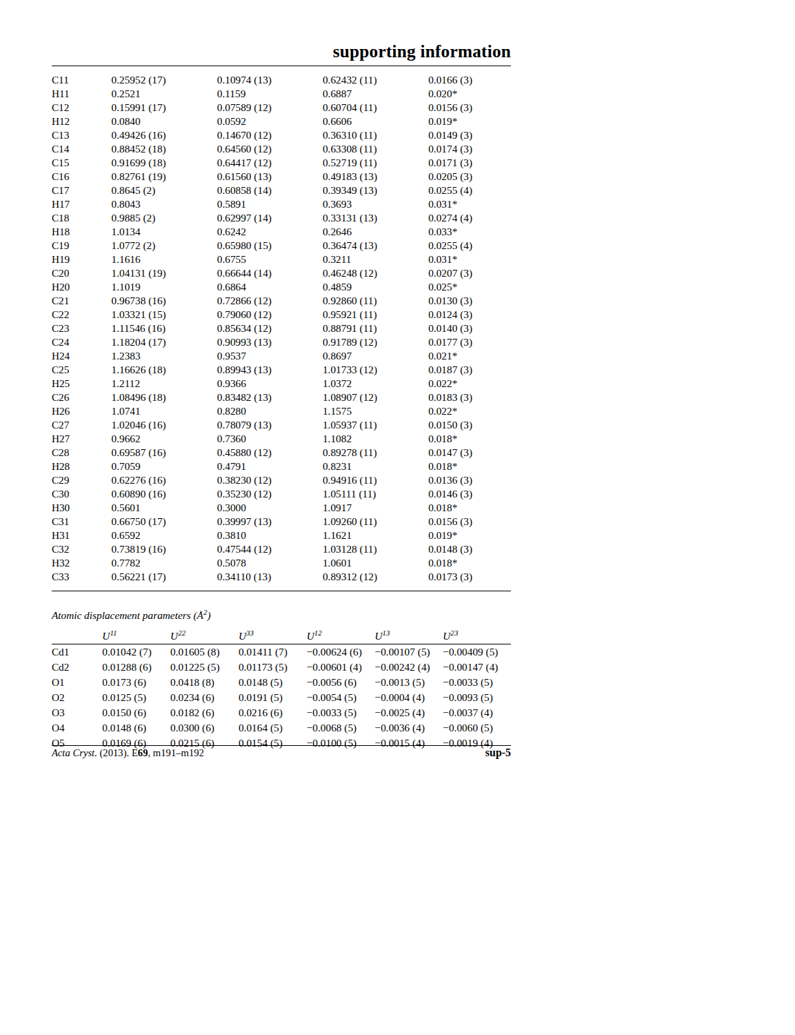supporting information
| C11 | 0.25952 (17) | 0.10974 (13) | 0.62432 (11) | 0.0166 (3) |
| H11 | 0.2521 | 0.1159 | 0.6887 | 0.020* |
| C12 | 0.15991 (17) | 0.07589 (12) | 0.60704 (11) | 0.0156 (3) |
| H12 | 0.0840 | 0.0592 | 0.6606 | 0.019* |
| C13 | 0.49426 (16) | 0.14670 (12) | 0.36310 (11) | 0.0149 (3) |
| C14 | 0.88452 (18) | 0.64560 (12) | 0.63308 (11) | 0.0174 (3) |
| C15 | 0.91699 (18) | 0.64417 (12) | 0.52719 (11) | 0.0171 (3) |
| C16 | 0.82761 (19) | 0.61560 (13) | 0.49183 (13) | 0.0205 (3) |
| C17 | 0.8645 (2) | 0.60858 (14) | 0.39349 (13) | 0.0255 (4) |
| H17 | 0.8043 | 0.5891 | 0.3693 | 0.031* |
| C18 | 0.9885 (2) | 0.62997 (14) | 0.33131 (13) | 0.0274 (4) |
| H18 | 1.0134 | 0.6242 | 0.2646 | 0.033* |
| C19 | 1.0772 (2) | 0.65980 (15) | 0.36474 (13) | 0.0255 (4) |
| H19 | 1.1616 | 0.6755 | 0.3211 | 0.031* |
| C20 | 1.04131 (19) | 0.66644 (14) | 0.46248 (12) | 0.0207 (3) |
| H20 | 1.1019 | 0.6864 | 0.4859 | 0.025* |
| C21 | 0.96738 (16) | 0.72866 (12) | 0.92860 (11) | 0.0130 (3) |
| C22 | 1.03321 (15) | 0.79060 (12) | 0.95921 (11) | 0.0124 (3) |
| C23 | 1.11546 (16) | 0.85634 (12) | 0.88791 (11) | 0.0140 (3) |
| C24 | 1.18204 (17) | 0.90993 (13) | 0.91789 (12) | 0.0177 (3) |
| H24 | 1.2383 | 0.9537 | 0.8697 | 0.021* |
| C25 | 1.16626 (18) | 0.89943 (13) | 1.01733 (12) | 0.0187 (3) |
| H25 | 1.2112 | 0.9366 | 1.0372 | 0.022* |
| C26 | 1.08496 (18) | 0.83482 (13) | 1.08907 (12) | 0.0183 (3) |
| H26 | 1.0741 | 0.8280 | 1.1575 | 0.022* |
| C27 | 1.02046 (16) | 0.78079 (13) | 1.05937 (11) | 0.0150 (3) |
| H27 | 0.9662 | 0.7360 | 1.1082 | 0.018* |
| C28 | 0.69587 (16) | 0.45880 (12) | 0.89278 (11) | 0.0147 (3) |
| H28 | 0.7059 | 0.4791 | 0.8231 | 0.018* |
| C29 | 0.62276 (16) | 0.38230 (12) | 0.94916 (11) | 0.0136 (3) |
| C30 | 0.60890 (16) | 0.35230 (12) | 1.05111 (11) | 0.0146 (3) |
| H30 | 0.5601 | 0.3000 | 1.0917 | 0.018* |
| C31 | 0.66750 (17) | 0.39997 (13) | 1.09260 (11) | 0.0156 (3) |
| H31 | 0.6592 | 0.3810 | 1.1621 | 0.019* |
| C32 | 0.73819 (16) | 0.47544 (12) | 1.03128 (11) | 0.0148 (3) |
| H32 | 0.7782 | 0.5078 | 1.0601 | 0.018* |
| C33 | 0.56221 (17) | 0.34110 (13) | 0.89312 (12) | 0.0173 (3) |
Atomic displacement parameters (Å2)
| | U 11 | U 22 | U 33 | U 12 | U 13 | U 23 |
| --- | --- | --- | --- | --- | --- | --- |
| Cd1 | 0.01042 (7) | 0.01605 (8) | 0.01411 (7) | −0.00624 (6) | −0.00107 (5) | −0.00409 (5) |
| Cd2 | 0.01288 (6) | 0.01225 (5) | 0.01173 (5) | −0.00601 (4) | −0.00242 (4) | −0.00147 (4) |
| O1 | 0.0173 (6) | 0.0418 (8) | 0.0148 (5) | −0.0056 (6) | −0.0013 (5) | −0.0033 (5) |
| O2 | 0.0125 (5) | 0.0234 (6) | 0.0191 (5) | −0.0054 (5) | −0.0004 (4) | −0.0093 (5) |
| O3 | 0.0150 (6) | 0.0182 (6) | 0.0216 (6) | −0.0033 (5) | −0.0025 (4) | −0.0037 (4) |
| O4 | 0.0148 (6) | 0.0300 (6) | 0.0164 (5) | −0.0068 (5) | −0.0036 (4) | −0.0060 (5) |
| O5 | 0.0169 (6) | 0.0215 (6) | 0.0154 (5) | −0.0100 (5) | −0.0015 (4) | −0.0019 (4) |
Acta Cryst. (2013). E69, m191–m192
sup-5